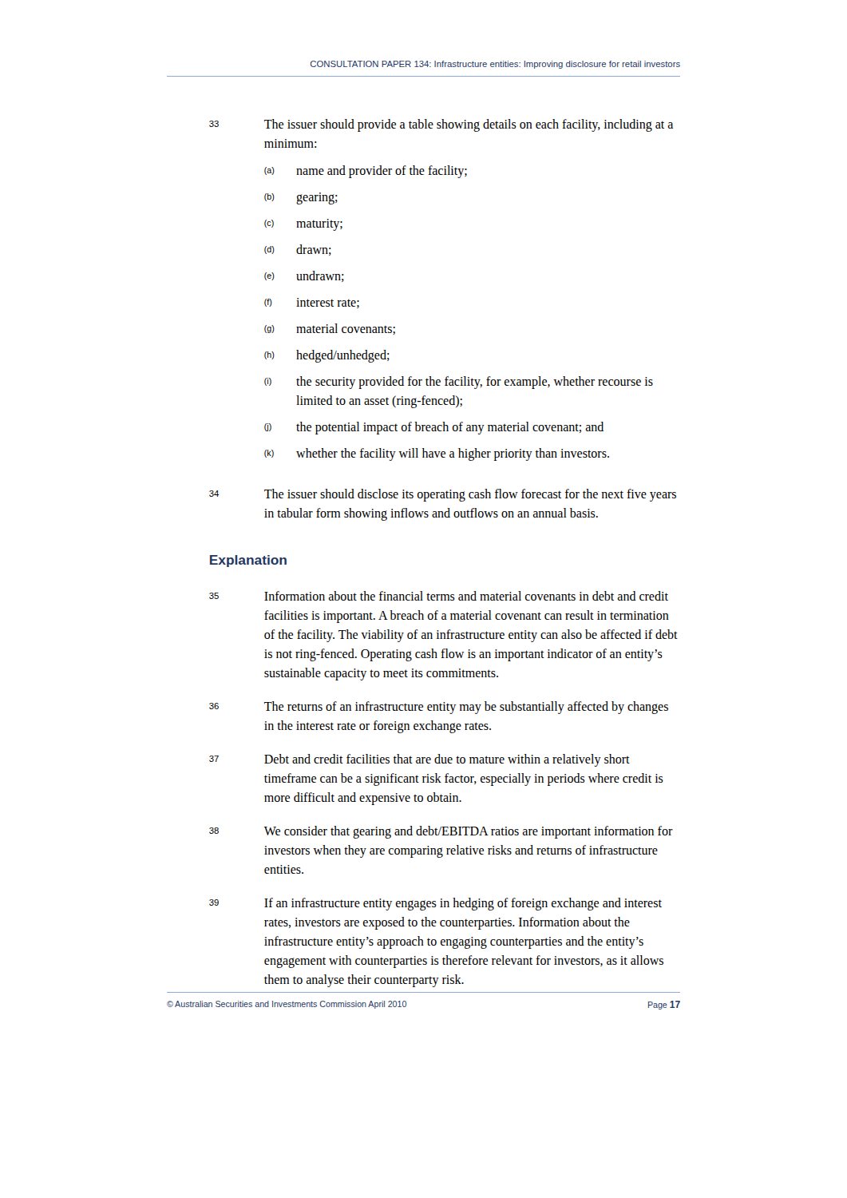CONSULTATION PAPER 134: Infrastructure entities: Improving disclosure for retail investors
33
The issuer should provide a table showing details on each facility, including at a minimum:
(a) name and provider of the facility;
(b) gearing;
(c) maturity;
(d) drawn;
(e) undrawn;
(f) interest rate;
(g) material covenants;
(h) hedged/unhedged;
(i) the security provided for the facility, for example, whether recourse is limited to an asset (ring-fenced);
(j) the potential impact of breach of any material covenant; and
(k) whether the facility will have a higher priority than investors.
34
The issuer should disclose its operating cash flow forecast for the next five years in tabular form showing inflows and outflows on an annual basis.
Explanation
35
Information about the financial terms and material covenants in debt and credit facilities is important. A breach of a material covenant can result in termination of the facility. The viability of an infrastructure entity can also be affected if debt is not ring-fenced. Operating cash flow is an important indicator of an entity’s sustainable capacity to meet its commitments.
36
The returns of an infrastructure entity may be substantially affected by changes in the interest rate or foreign exchange rates.
37
Debt and credit facilities that are due to mature within a relatively short timeframe can be a significant risk factor, especially in periods where credit is more difficult and expensive to obtain.
38
We consider that gearing and debt/EBITDA ratios are important information for investors when they are comparing relative risks and returns of infrastructure entities.
39
If an infrastructure entity engages in hedging of foreign exchange and interest rates, investors are exposed to the counterparties. Information about the infrastructure entity’s approach to engaging counterparties and the entity’s engagement with counterparties is therefore relevant for investors, as it allows them to analyse their counterparty risk.
© Australian Securities and Investments Commission April 2010
Page 17